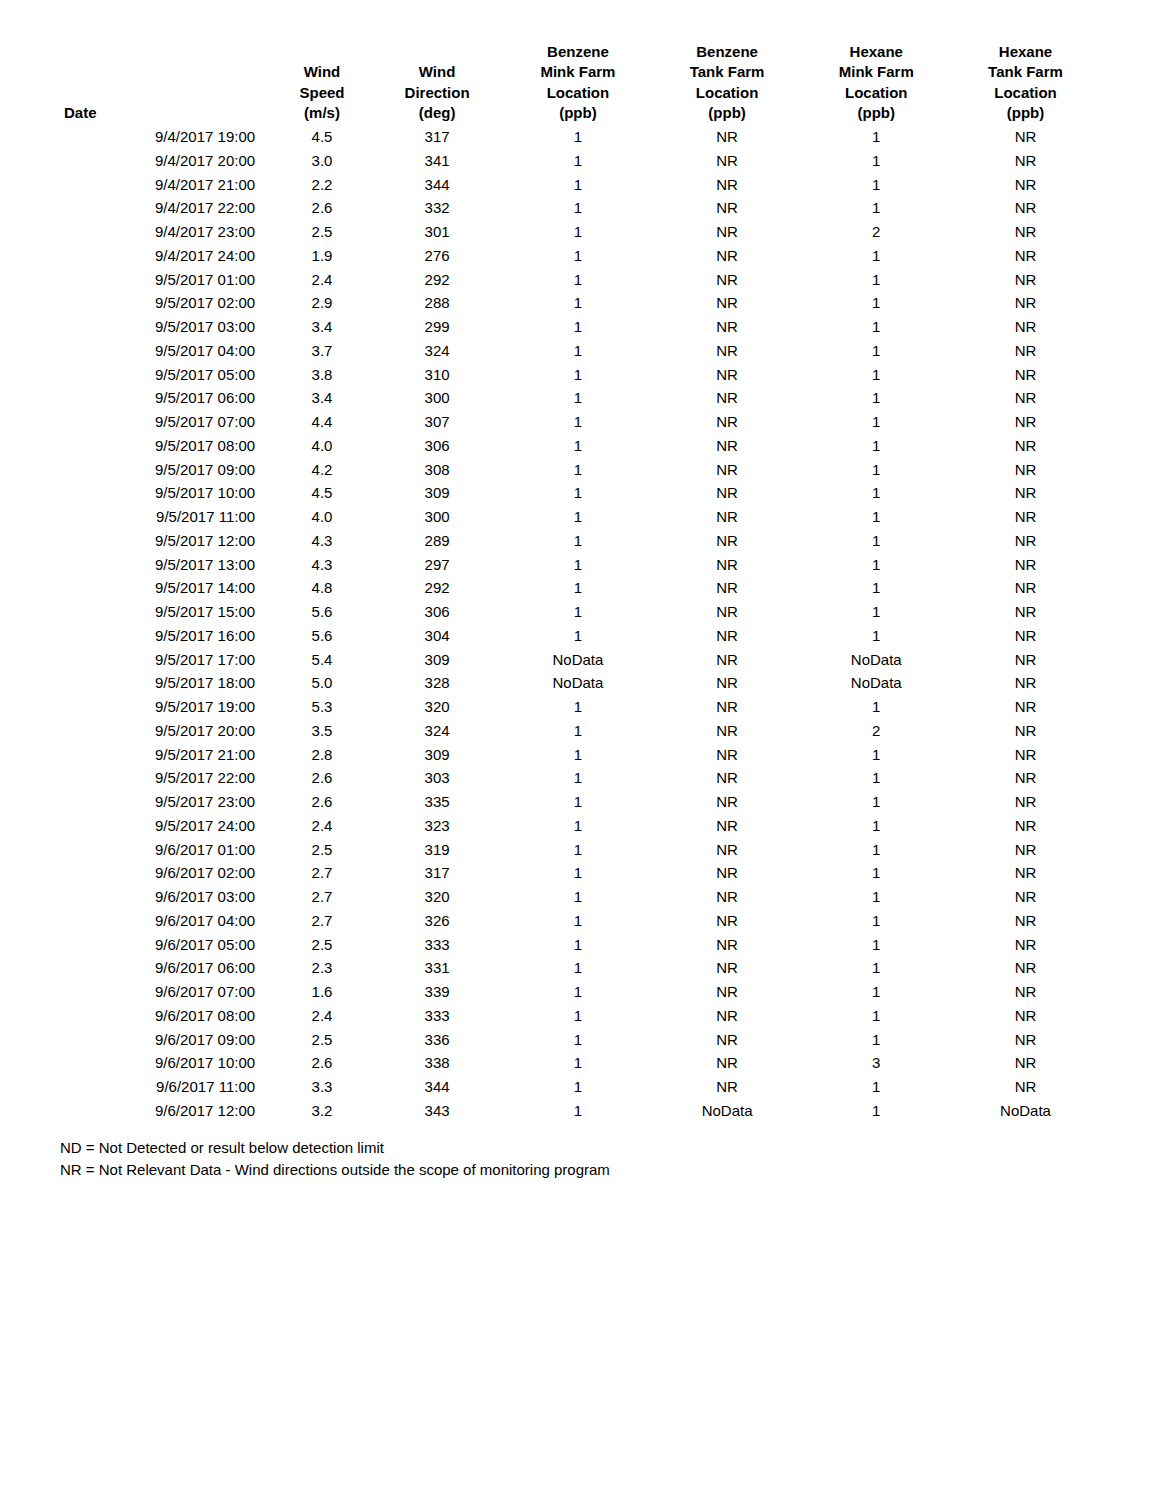| Date | Wind Speed (m/s) | Wind Direction (deg) | Benzene Mink Farm Location (ppb) | Benzene Tank Farm Location (ppb) | Hexane Mink Farm Location (ppb) | Hexane Tank Farm Location (ppb) |
| --- | --- | --- | --- | --- | --- | --- |
| 9/4/2017 19:00 | 4.5 | 317 | 1 | NR | 1 | NR |
| 9/4/2017 20:00 | 3.0 | 341 | 1 | NR | 1 | NR |
| 9/4/2017 21:00 | 2.2 | 344 | 1 | NR | 1 | NR |
| 9/4/2017 22:00 | 2.6 | 332 | 1 | NR | 1 | NR |
| 9/4/2017 23:00 | 2.5 | 301 | 1 | NR | 2 | NR |
| 9/4/2017 24:00 | 1.9 | 276 | 1 | NR | 1 | NR |
| 9/5/2017 01:00 | 2.4 | 292 | 1 | NR | 1 | NR |
| 9/5/2017 02:00 | 2.9 | 288 | 1 | NR | 1 | NR |
| 9/5/2017 03:00 | 3.4 | 299 | 1 | NR | 1 | NR |
| 9/5/2017 04:00 | 3.7 | 324 | 1 | NR | 1 | NR |
| 9/5/2017 05:00 | 3.8 | 310 | 1 | NR | 1 | NR |
| 9/5/2017 06:00 | 3.4 | 300 | 1 | NR | 1 | NR |
| 9/5/2017 07:00 | 4.4 | 307 | 1 | NR | 1 | NR |
| 9/5/2017 08:00 | 4.0 | 306 | 1 | NR | 1 | NR |
| 9/5/2017 09:00 | 4.2 | 308 | 1 | NR | 1 | NR |
| 9/5/2017 10:00 | 4.5 | 309 | 1 | NR | 1 | NR |
| 9/5/2017 11:00 | 4.0 | 300 | 1 | NR | 1 | NR |
| 9/5/2017 12:00 | 4.3 | 289 | 1 | NR | 1 | NR |
| 9/5/2017 13:00 | 4.3 | 297 | 1 | NR | 1 | NR |
| 9/5/2017 14:00 | 4.8 | 292 | 1 | NR | 1 | NR |
| 9/5/2017 15:00 | 5.6 | 306 | 1 | NR | 1 | NR |
| 9/5/2017 16:00 | 5.6 | 304 | 1 | NR | 1 | NR |
| 9/5/2017 17:00 | 5.4 | 309 | NoData | NR | NoData | NR |
| 9/5/2017 18:00 | 5.0 | 328 | NoData | NR | NoData | NR |
| 9/5/2017 19:00 | 5.3 | 320 | 1 | NR | 1 | NR |
| 9/5/2017 20:00 | 3.5 | 324 | 1 | NR | 2 | NR |
| 9/5/2017 21:00 | 2.8 | 309 | 1 | NR | 1 | NR |
| 9/5/2017 22:00 | 2.6 | 303 | 1 | NR | 1 | NR |
| 9/5/2017 23:00 | 2.6 | 335 | 1 | NR | 1 | NR |
| 9/5/2017 24:00 | 2.4 | 323 | 1 | NR | 1 | NR |
| 9/6/2017 01:00 | 2.5 | 319 | 1 | NR | 1 | NR |
| 9/6/2017 02:00 | 2.7 | 317 | 1 | NR | 1 | NR |
| 9/6/2017 03:00 | 2.7 | 320 | 1 | NR | 1 | NR |
| 9/6/2017 04:00 | 2.7 | 326 | 1 | NR | 1 | NR |
| 9/6/2017 05:00 | 2.5 | 333 | 1 | NR | 1 | NR |
| 9/6/2017 06:00 | 2.3 | 331 | 1 | NR | 1 | NR |
| 9/6/2017 07:00 | 1.6 | 339 | 1 | NR | 1 | NR |
| 9/6/2017 08:00 | 2.4 | 333 | 1 | NR | 1 | NR |
| 9/6/2017 09:00 | 2.5 | 336 | 1 | NR | 1 | NR |
| 9/6/2017 10:00 | 2.6 | 338 | 1 | NR | 3 | NR |
| 9/6/2017 11:00 | 3.3 | 344 | 1 | NR | 1 | NR |
| 9/6/2017 12:00 | 3.2 | 343 | 1 | NoData | 1 | NoData |
ND = Not Detected or result below detection limit
NR = Not Relevant Data - Wind directions outside the scope of monitoring program